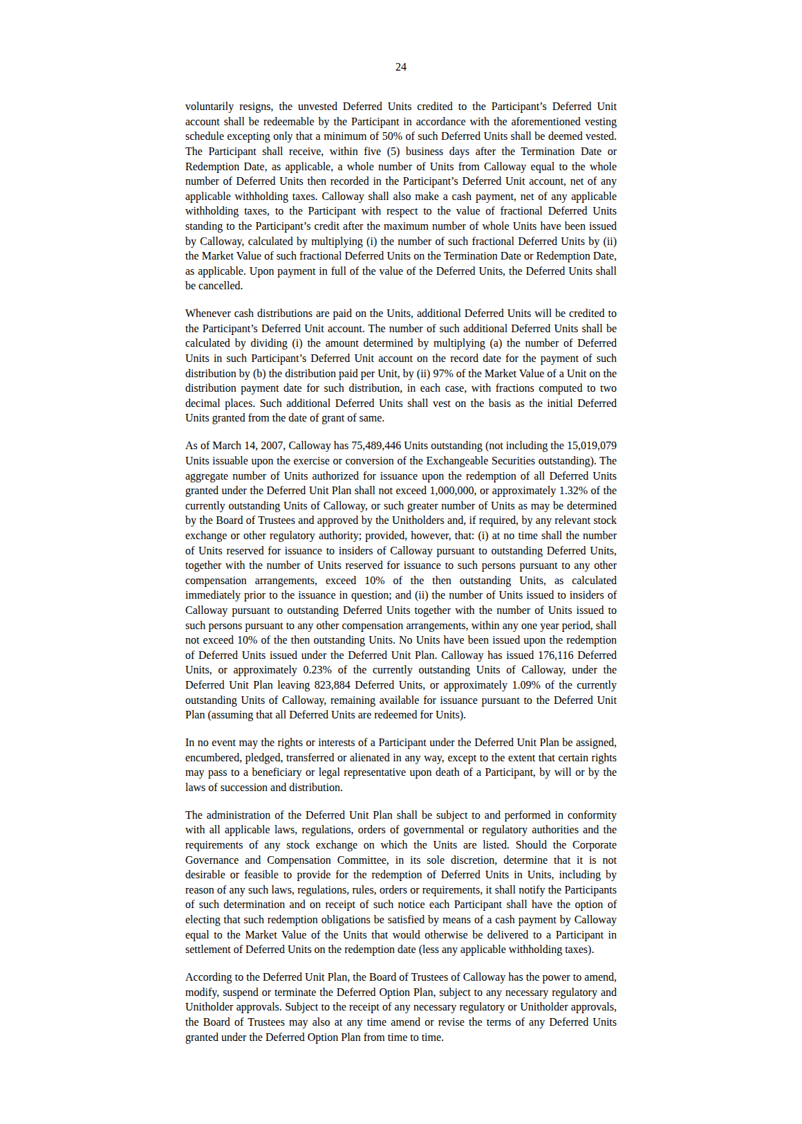24
voluntarily resigns, the unvested Deferred Units credited to the Participant’s Deferred Unit account shall be redeemable by the Participant in accordance with the aforementioned vesting schedule excepting only that a minimum of 50% of such Deferred Units shall be deemed vested. The Participant shall receive, within five (5) business days after the Termination Date or Redemption Date, as applicable, a whole number of Units from Calloway equal to the whole number of Deferred Units then recorded in the Participant’s Deferred Unit account, net of any applicable withholding taxes. Calloway shall also make a cash payment, net of any applicable withholding taxes, to the Participant with respect to the value of fractional Deferred Units standing to the Participant’s credit after the maximum number of whole Units have been issued by Calloway, calculated by multiplying (i) the number of such fractional Deferred Units by (ii) the Market Value of such fractional Deferred Units on the Termination Date or Redemption Date, as applicable. Upon payment in full of the value of the Deferred Units, the Deferred Units shall be cancelled.
Whenever cash distributions are paid on the Units, additional Deferred Units will be credited to the Participant’s Deferred Unit account. The number of such additional Deferred Units shall be calculated by dividing (i) the amount determined by multiplying (a) the number of Deferred Units in such Participant’s Deferred Unit account on the record date for the payment of such distribution by (b) the distribution paid per Unit, by (ii) 97% of the Market Value of a Unit on the distribution payment date for such distribution, in each case, with fractions computed to two decimal places. Such additional Deferred Units shall vest on the basis as the initial Deferred Units granted from the date of grant of same.
As of March 14, 2007, Calloway has 75,489,446 Units outstanding (not including the 15,019,079 Units issuable upon the exercise or conversion of the Exchangeable Securities outstanding). The aggregate number of Units authorized for issuance upon the redemption of all Deferred Units granted under the Deferred Unit Plan shall not exceed 1,000,000, or approximately 1.32% of the currently outstanding Units of Calloway, or such greater number of Units as may be determined by the Board of Trustees and approved by the Unitholders and, if required, by any relevant stock exchange or other regulatory authority; provided, however, that: (i) at no time shall the number of Units reserved for issuance to insiders of Calloway pursuant to outstanding Deferred Units, together with the number of Units reserved for issuance to such persons pursuant to any other compensation arrangements, exceed 10% of the then outstanding Units, as calculated immediately prior to the issuance in question; and (ii) the number of Units issued to insiders of Calloway pursuant to outstanding Deferred Units together with the number of Units issued to such persons pursuant to any other compensation arrangements, within any one year period, shall not exceed 10% of the then outstanding Units. No Units have been issued upon the redemption of Deferred Units issued under the Deferred Unit Plan. Calloway has issued 176,116 Deferred Units, or approximately 0.23% of the currently outstanding Units of Calloway, under the Deferred Unit Plan leaving 823,884 Deferred Units, or approximately 1.09% of the currently outstanding Units of Calloway, remaining available for issuance pursuant to the Deferred Unit Plan (assuming that all Deferred Units are redeemed for Units).
In no event may the rights or interests of a Participant under the Deferred Unit Plan be assigned, encumbered, pledged, transferred or alienated in any way, except to the extent that certain rights may pass to a beneficiary or legal representative upon death of a Participant, by will or by the laws of succession and distribution.
The administration of the Deferred Unit Plan shall be subject to and performed in conformity with all applicable laws, regulations, orders of governmental or regulatory authorities and the requirements of any stock exchange on which the Units are listed. Should the Corporate Governance and Compensation Committee, in its sole discretion, determine that it is not desirable or feasible to provide for the redemption of Deferred Units in Units, including by reason of any such laws, regulations, rules, orders or requirements, it shall notify the Participants of such determination and on receipt of such notice each Participant shall have the option of electing that such redemption obligations be satisfied by means of a cash payment by Calloway equal to the Market Value of the Units that would otherwise be delivered to a Participant in settlement of Deferred Units on the redemption date (less any applicable withholding taxes).
According to the Deferred Unit Plan, the Board of Trustees of Calloway has the power to amend, modify, suspend or terminate the Deferred Option Plan, subject to any necessary regulatory and Unitholder approvals. Subject to the receipt of any necessary regulatory or Unitholder approvals, the Board of Trustees may also at any time amend or revise the terms of any Deferred Units granted under the Deferred Option Plan from time to time.